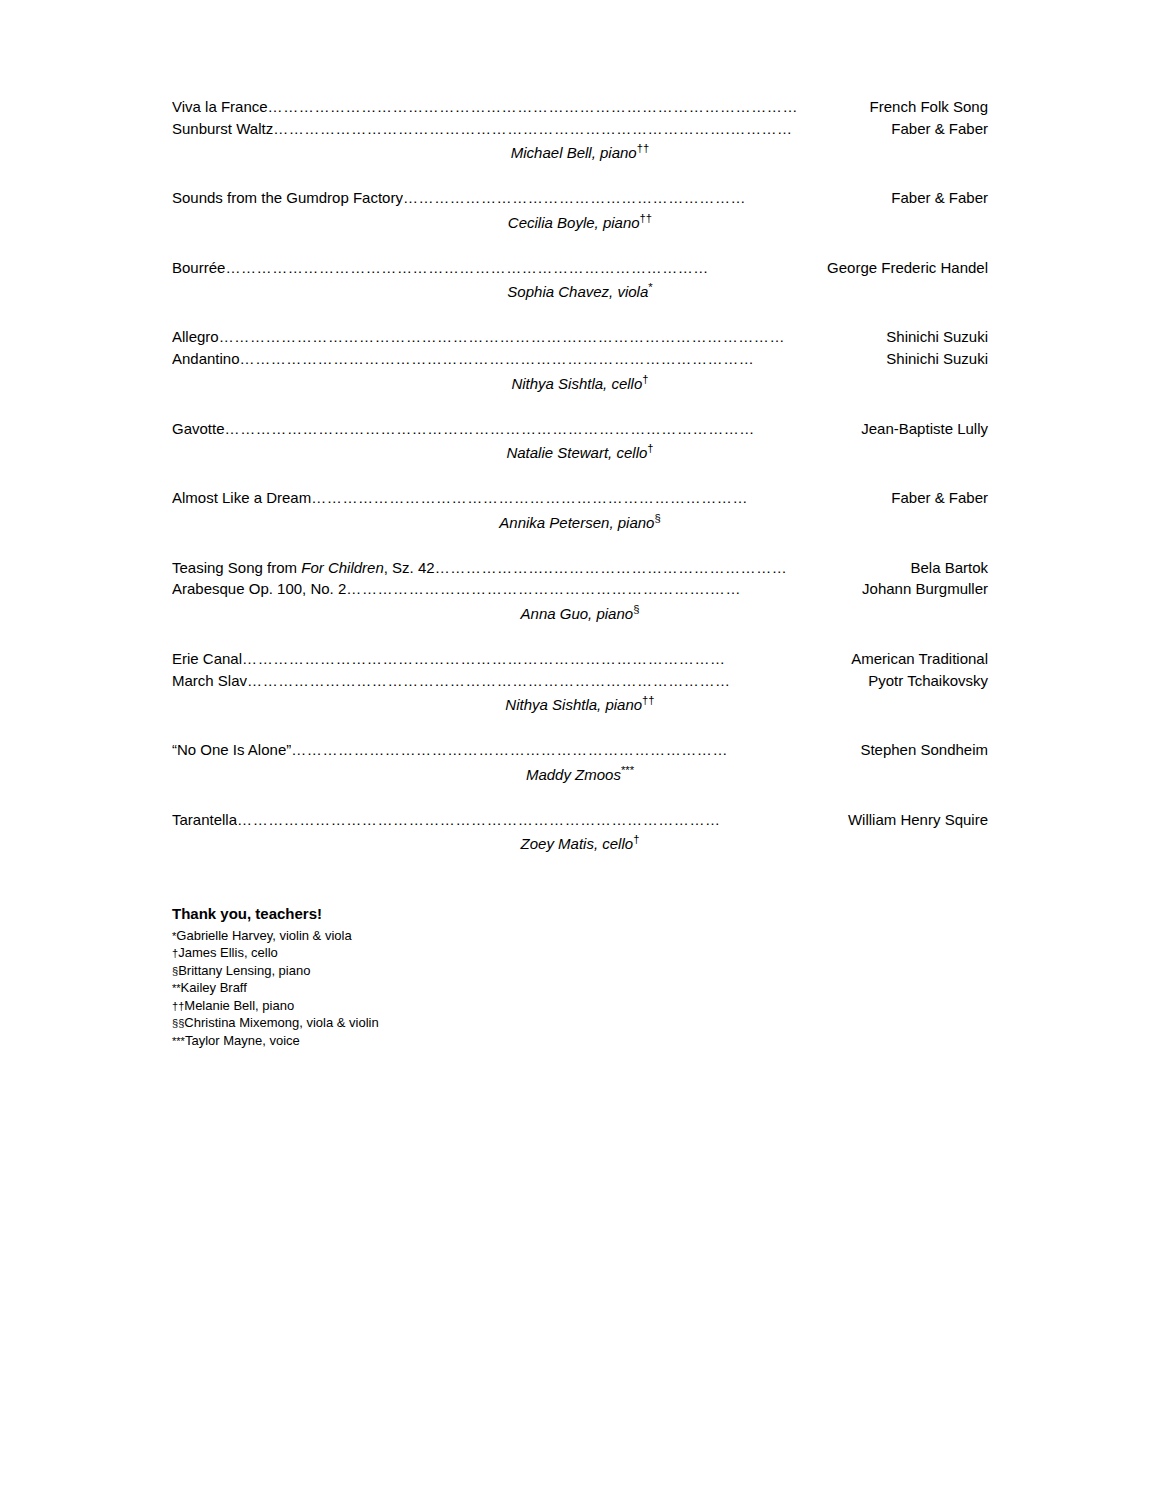Viva la France ………………………………………………………………………………………… French Folk Song
Sunburst Waltz …………………………………………………………………………….………… Faber & Faber
Michael Bell, piano††
Sounds from the Gumdrop Factory ………………………………………………………… Faber & Faber
Cecilia Boyle, piano††
Bourrée ………………………………………………………………………………… George Frederic Handel
Sophia Chavez, viola*
Allegro …………………………………………………………….………………………………… Shinichi Suzuki
Andantino ……………………………………………………………………………………… Shinichi Suzuki
Nithya Sishtla, cello†
Gavotte ………………………………………………………………………………………… Jean-Baptiste Lully
Natalie Stewart, cello†
Almost Like a Dream ………………………………………………………………………… Faber & Faber
Annika Petersen, piano§
Teasing Song from For Children, Sz. 42 …………………..……………………………………… Bela Bartok
Arabesque Op. 100, No. 2 …………………………………………………………….…… Johann Burgmuller
Anna Guo, piano§
Erie Canal ………………………………………………………………………………… American Traditional
March Slav ………………………………………………………………………………… Pyotr Tchaikovsky
Nithya Sishtla, piano††
“No One Is Alone” ………………………………………………………………………… Stephen Sondheim
Maddy Zmoos***
Tarantella ………………………………………………………………………………… William Henry Squire
Zoey Matis, cello†
Thank you, teachers!
*Gabrielle Harvey, violin & viola
†James Ellis, cello
§Brittany Lensing, piano
**Kailey Braff
††Melanie Bell, piano
§§Christina Mixemong, viola & violin
***Taylor Mayne, voice